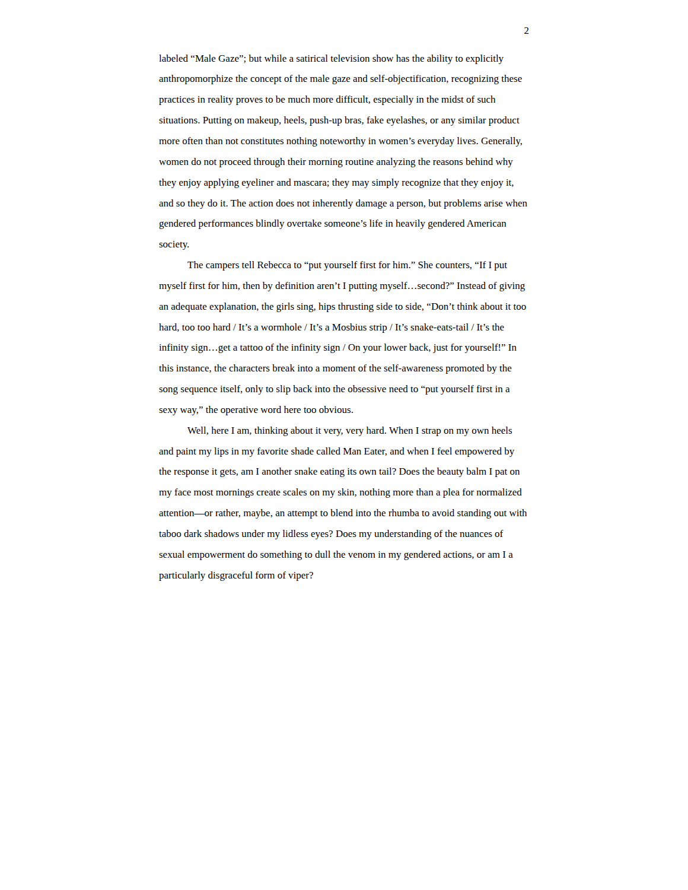2
labeled “Male Gaze”; but while a satirical television show has the ability to explicitly anthropomorphize the concept of the male gaze and self-objectification, recognizing these practices in reality proves to be much more difficult, especially in the midst of such situations. Putting on makeup, heels, push-up bras, fake eyelashes, or any similar product more often than not constitutes nothing noteworthy in women’s everyday lives. Generally, women do not proceed through their morning routine analyzing the reasons behind why they enjoy applying eyeliner and mascara; they may simply recognize that they enjoy it, and so they do it. The action does not inherently damage a person, but problems arise when gendered performances blindly overtake someone’s life in heavily gendered American society.
The campers tell Rebecca to “put yourself first for him.” She counters, “If I put myself first for him, then by definition aren’t I putting myself…second?” Instead of giving an adequate explanation, the girls sing, hips thrusting side to side, “Don’t think about it too hard, too too hard / It’s a wormhole / It’s a Mosbius strip / It’s snake-eats-tail / It’s the infinity sign…get a tattoo of the infinity sign / On your lower back, just for yourself!” In this instance, the characters break into a moment of the self-awareness promoted by the song sequence itself, only to slip back into the obsessive need to “put yourself first in a sexy way,” the operative word here too obvious.
Well, here I am, thinking about it very, very hard. When I strap on my own heels and paint my lips in my favorite shade called Man Eater, and when I feel empowered by the response it gets, am I another snake eating its own tail? Does the beauty balm I pat on my face most mornings create scales on my skin, nothing more than a plea for normalized attention—or rather, maybe, an attempt to blend into the rhumba to avoid standing out with taboo dark shadows under my lidless eyes? Does my understanding of the nuances of sexual empowerment do something to dull the venom in my gendered actions, or am I a particularly disgraceful form of viper?